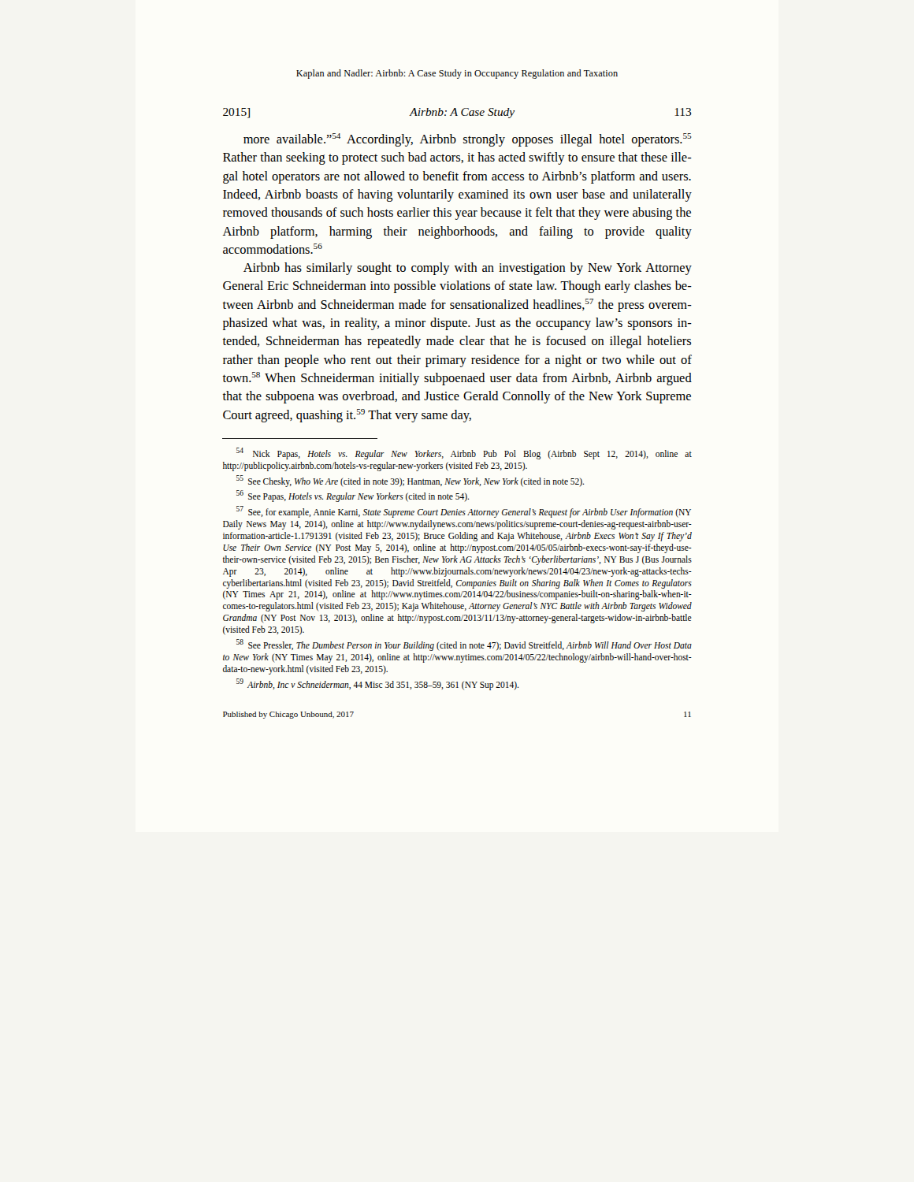Kaplan and Nadler: Airbnb: A Case Study in Occupancy Regulation and Taxation
2015] Airbnb: A Case Study 113
more available.”54 Accordingly, Airbnb strongly opposes illegal hotel operators.55 Rather than seeking to protect such bad actors, it has acted swiftly to ensure that these illegal hotel operators are not allowed to benefit from access to Airbnb’s platform and users. Indeed, Airbnb boasts of having voluntarily examined its own user base and unilaterally removed thousands of such hosts earlier this year because it felt that they were abusing the Airbnb platform, harming their neighborhoods, and failing to provide quality accommodations.56
Airbnb has similarly sought to comply with an investigation by New York Attorney General Eric Schneiderman into possible violations of state law. Though early clashes between Airbnb and Schneiderman made for sensationalized headlines,57 the press overemphasized what was, in reality, a minor dispute. Just as the occupancy law’s sponsors intended, Schneiderman has repeatedly made clear that he is focused on illegal hoteliers rather than people who rent out their primary residence for a night or two while out of town.58 When Schneiderman initially subpoenaed user data from Airbnb, Airbnb argued that the subpoena was overbroad, and Justice Gerald Connolly of the New York Supreme Court agreed, quashing it.59 That very same day,
54 Nick Papas, Hotels vs. Regular New Yorkers, Airbnb Pub Pol Blog (Airbnb Sept 12, 2014), online at http://publicpolicy.airbnb.com/hotels-vs-regular-new-yorkers (visited Feb 23, 2015).
55 See Chesky, Who We Are (cited in note 39); Hantman, New York, New York (cited in note 52).
56 See Papas, Hotels vs. Regular New Yorkers (cited in note 54).
57 See, for example, Annie Karni, State Supreme Court Denies Attorney General’s Request for Airbnb User Information (NY Daily News May 14, 2014), online at http://www.nydailynews.com/news/politics/supreme-court-denies-ag-request-airbnb-user-information-article-1.1791391 (visited Feb 23, 2015); Bruce Golding and Kaja Whitehouse, Airbnb Execs Won’t Say If They’d Use Their Own Service (NY Post May 5, 2014), online at http://nypost.com/2014/05/05/airbnb-execs-wont-say-if-theyd-use-their-own-service (visited Feb 23, 2015); Ben Fischer, New York AG Attacks Tech’s ‘Cyberlibertarians’, NY Bus J (Bus Journals Apr 23, 2014), online at http://www.bizjournals.com/newyork/news/2014/04/23/new-york-ag-attacks-techs-cyberlibertarians.html (visited Feb 23, 2015); David Streitfeld, Companies Built on Sharing Balk When It Comes to Regulators (NY Times Apr 21, 2014), online at http://www.nytimes.com/2014/04/22/business/companies-built-on-sharing-balk-when-it-comes-to-regulators.html (visited Feb 23, 2015); Kaja Whitehouse, Attorney General’s NYC Battle with Airbnb Targets Widowed Grandma (NY Post Nov 13, 2013), online at http://nypost.com/2013/11/13/ny-attorney-general-targets-widow-in-airbnb-battle (visited Feb 23, 2015).
58 See Pressler, The Dumbest Person in Your Building (cited in note 47); David Streitfeld, Airbnb Will Hand Over Host Data to New York (NY Times May 21, 2014), online at http://www.nytimes.com/2014/05/22/technology/airbnb-will-hand-over-host-data-to-new-york.html (visited Feb 23, 2015).
59 Airbnb, Inc v Schneiderman, 44 Misc 3d 351, 358–59, 361 (NY Sup 2014).
Published by Chicago Unbound, 2017 11